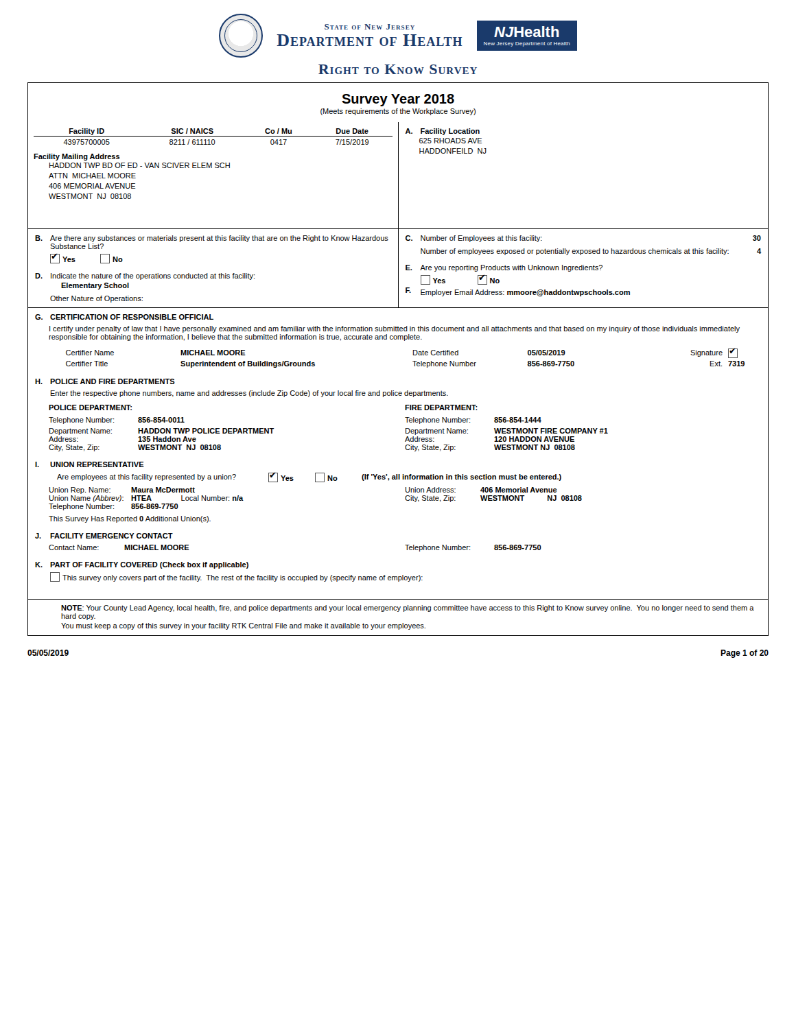State of New Jersey
Department of Health
NJ Health New Jersey Department of Health
Right to Know Survey
| Survey Year 2018 (Meets requirements of the Workplace Survey) |
| / Facility ID / SIC / NAICS / Co / Mu / Due Date / / --- / --- / --- / --- / / 43975700005 / 8211 / 611110 / 0417 / 7/15/2019 / Facility Mailing Address HADDON TWP BD OF ED - VAN SCIVER ELEM SCH ATTN MICHAEL MOORE 406 MEMORIAL AVENUE WESTMONT NJ 08108 | / A. / Facility Location / 625 RHOADS AVE HADDONFEILD NJ |
| / B. / Are there any substances or materials present at this facility that are on the Right to Know Hazardous Substance List? / / / Yes No / / D. / Indicate the nature of the operations conducted at this facility: / / / Elementary School / / / Other Nature of Operations: / | / C. / Number of Employees at this facility: / 30 / / / Number of employees exposed or potentially exposed to hazardous chemicals at this facility: / 4 / / E. / Are you reporting Products with Unknown Ingredients? / / / Yes No / / F. / Employer Email Address: mmoore@haddontwpschools.com / |
| / G. / CERTIFICATION OF RESPONSIBLE OFFICIAL / I certify under penalty of law that I have personally examined and am familiar with the information submitted in this document and all attachments and that based on my inquiry of those individuals immediately responsible for obtaining the information, I believe that the submitted information is true, accurate and complete. / / Certifier Name / MICHAEL MOORE / Date Certified / 05/05/2019 / Signature / / / / Certifier Title / Superintendent of Buildings/Grounds / Telephone Number / 856-869-7750 / Ext. / 7319 / / H. / POLICE AND FIRE DEPARTMENTS / / / Enter the respective phone numbers, name and addresses (include Zip Code) of your local fire and police departments. / / POLICE DEPARTMENT: / Telephone Number: / 856-854-0011 / / Department Name: / HADDON TWP POLICE DEPARTMENT / / Address: / 135 Haddon Ave / / City, State, Zip: / WESTMONT NJ 08108 / / FIRE DEPARTMENT: / Telephone Number: / 856-854-1444 / / Department Name: / WESTMONT FIRE COMPANY #1 / / Address: / 120 HADDON AVENUE / / City, State, Zip: / WESTMONT NJ 08108 / / / I. / UNION REPRESENTATIVE / / / Are employees at this facility represented by a union? / Yes / No / (If 'Yes', all information in this section must be entered.) / / / Union Rep. Name: / Maura McDermott / / Union Name (Abbrev) : / HTEA Local Number: n/a / / Telephone Number: / 856-869-7750 / / / Union Address: / 406 Memorial Avenue / / City, State, Zip: / WESTMONT NJ 08108 / / This Survey Has Reported 0 Additional Union(s). / J. / FACILITY EMERGENCY CONTACT / / / Contact Name: / MICHAEL MOORE / / / Telephone Number: / 856-869-7750 / / / K. / PART OF FACILITY COVERED (Check box if applicable) / / / This survey only covers part of the facility. The rest of the facility is occupied by (specify name of employer): / |
| NOTE : Your County Lead Agency, local health, fire, and police departments and your local emergency planning committee have access to this Right to Know survey online. You no longer need to send them a hard copy. You must keep a copy of this survey in your facility RTK Central File and make it available to your employees. |
05/05/2019
Page 1 of 20